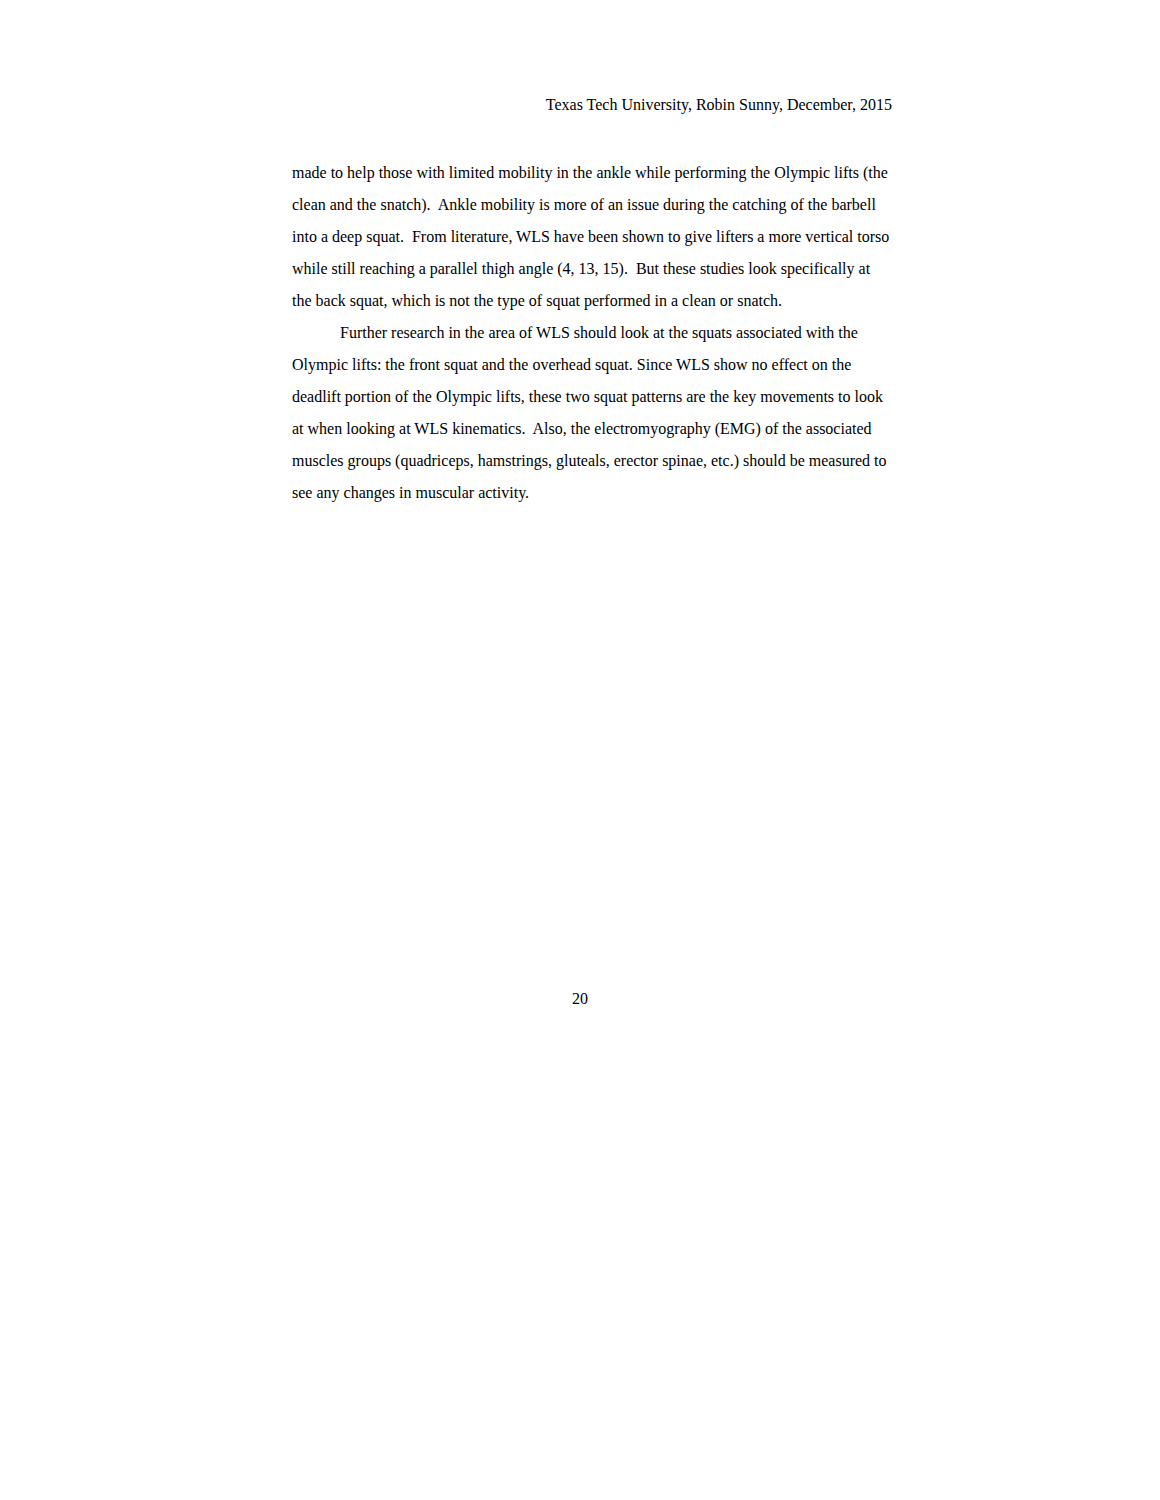Texas Tech University, Robin Sunny, December, 2015
made to help those with limited mobility in the ankle while performing the Olympic lifts (the clean and the snatch). Ankle mobility is more of an issue during the catching of the barbell into a deep squat. From literature, WLS have been shown to give lifters a more vertical torso while still reaching a parallel thigh angle (4, 13, 15). But these studies look specifically at the back squat, which is not the type of squat performed in a clean or snatch.
Further research in the area of WLS should look at the squats associated with the Olympic lifts: the front squat and the overhead squat. Since WLS show no effect on the deadlift portion of the Olympic lifts, these two squat patterns are the key movements to look at when looking at WLS kinematics. Also, the electromyography (EMG) of the associated muscles groups (quadriceps, hamstrings, gluteals, erector spinae, etc.) should be measured to see any changes in muscular activity.
20